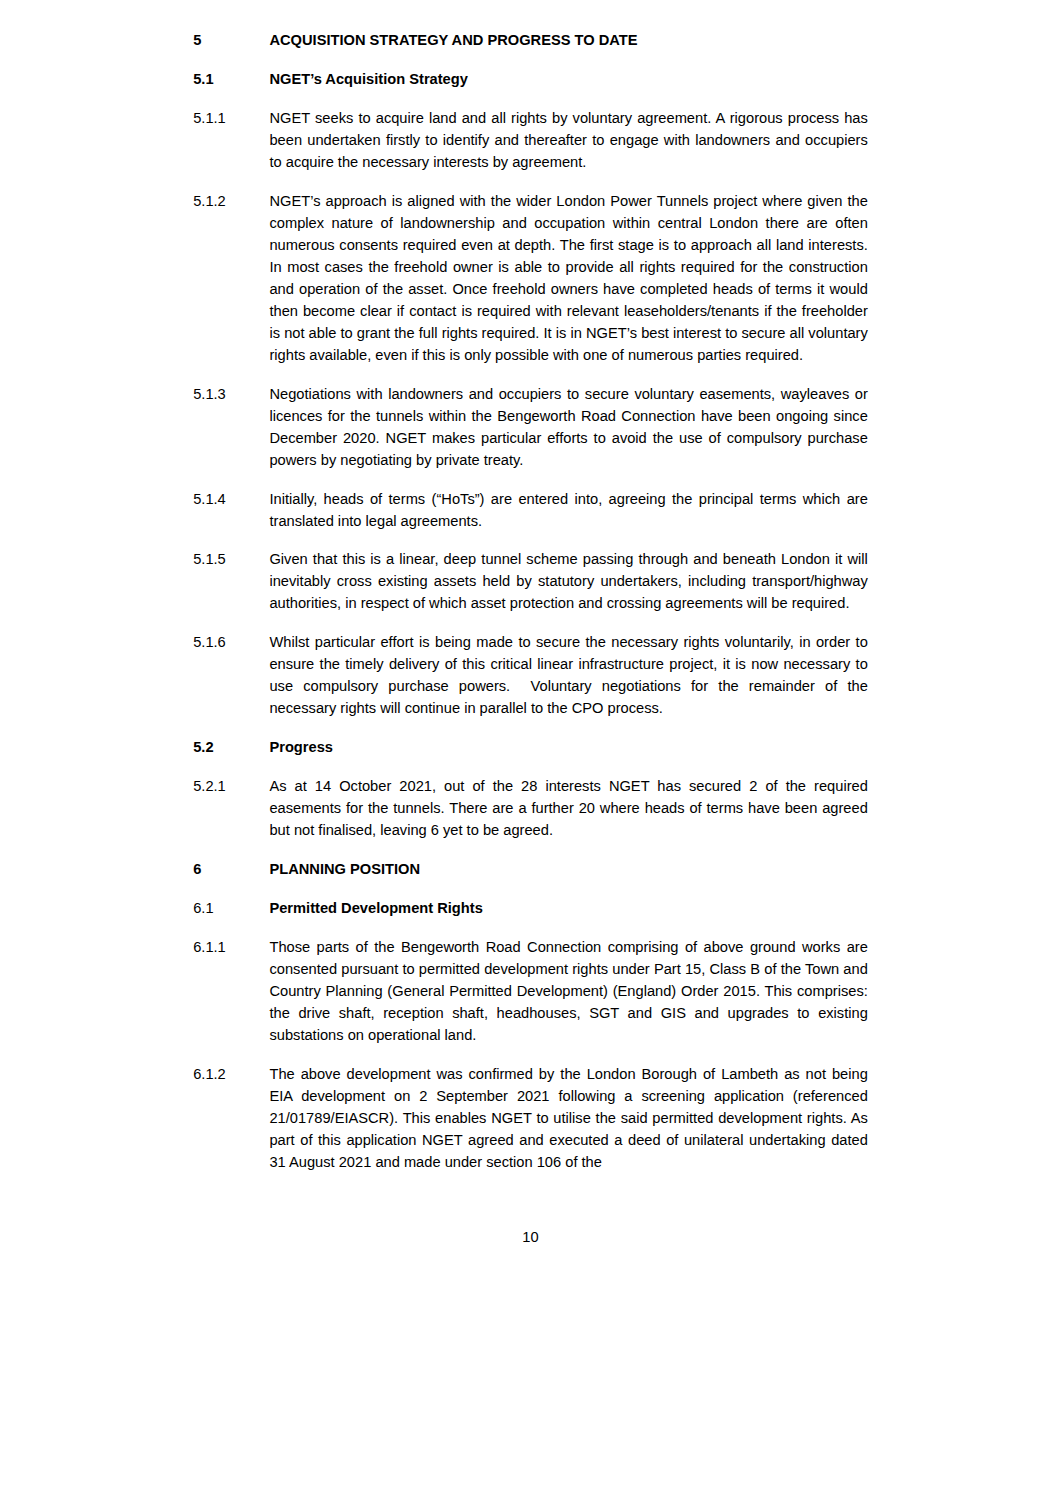5
ACQUISITION STRATEGY AND PROGRESS TO DATE
5.1
NGET’s Acquisition Strategy
5.1.1
NGET seeks to acquire land and all rights by voluntary agreement. A rigorous process has been undertaken firstly to identify and thereafter to engage with landowners and occupiers to acquire the necessary interests by agreement.
5.1.2
NGET’s approach is aligned with the wider London Power Tunnels project where given the complex nature of landownership and occupation within central London there are often numerous consents required even at depth. The first stage is to approach all land interests. In most cases the freehold owner is able to provide all rights required for the construction and operation of the asset. Once freehold owners have completed heads of terms it would then become clear if contact is required with relevant leaseholders/tenants if the freeholder is not able to grant the full rights required. It is in NGET’s best interest to secure all voluntary rights available, even if this is only possible with one of numerous parties required.
5.1.3
Negotiations with landowners and occupiers to secure voluntary easements, wayleaves or licences for the tunnels within the Bengeworth Road Connection have been ongoing since December 2020. NGET makes particular efforts to avoid the use of compulsory purchase powers by negotiating by private treaty.
5.1.4
Initially, heads of terms (“HoTs”) are entered into, agreeing the principal terms which are translated into legal agreements.
5.1.5
Given that this is a linear, deep tunnel scheme passing through and beneath London it will inevitably cross existing assets held by statutory undertakers, including transport/highway authorities, in respect of which asset protection and crossing agreements will be required.
5.1.6
Whilst particular effort is being made to secure the necessary rights voluntarily, in order to ensure the timely delivery of this critical linear infrastructure project, it is now necessary to use compulsory purchase powers. Voluntary negotiations for the remainder of the necessary rights will continue in parallel to the CPO process.
5.2
Progress
5.2.1
As at 14 October 2021, out of the 28 interests NGET has secured 2 of the required easements for the tunnels. There are a further 20 where heads of terms have been agreed but not finalised, leaving 6 yet to be agreed.
6
PLANNING POSITION
6.1
Permitted Development Rights
6.1.1
Those parts of the Bengeworth Road Connection comprising of above ground works are consented pursuant to permitted development rights under Part 15, Class B of the Town and Country Planning (General Permitted Development) (England) Order 2015. This comprises: the drive shaft, reception shaft, headhouses, SGT and GIS and upgrades to existing substations on operational land.
6.1.2
The above development was confirmed by the London Borough of Lambeth as not being EIA development on 2 September 2021 following a screening application (referenced 21/01789/EIASCR). This enables NGET to utilise the said permitted development rights. As part of this application NGET agreed and executed a deed of unilateral undertaking dated 31 August 2021 and made under section 106 of the
10